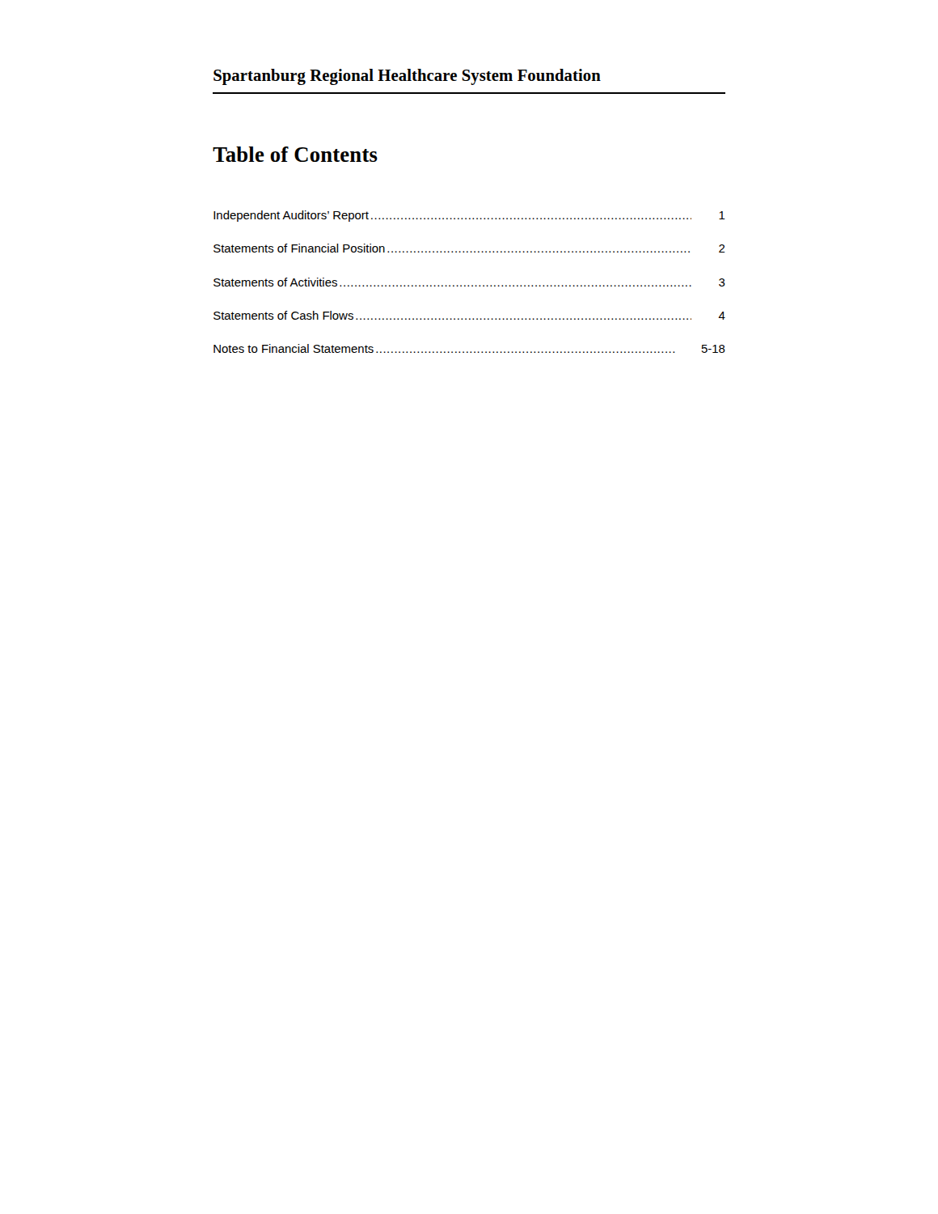Spartanburg Regional Healthcare System Foundation
Table of Contents
Independent Auditors’ Report ................................................................................................................. 1
Statements of Financial Position ............................................................................................................. 2
Statements of Activities ......................................................................................................................... 3
Statements of Cash Flows ..................................................................................................................... 4
Notes to Financial Statements ............................................................................................................. 5-18